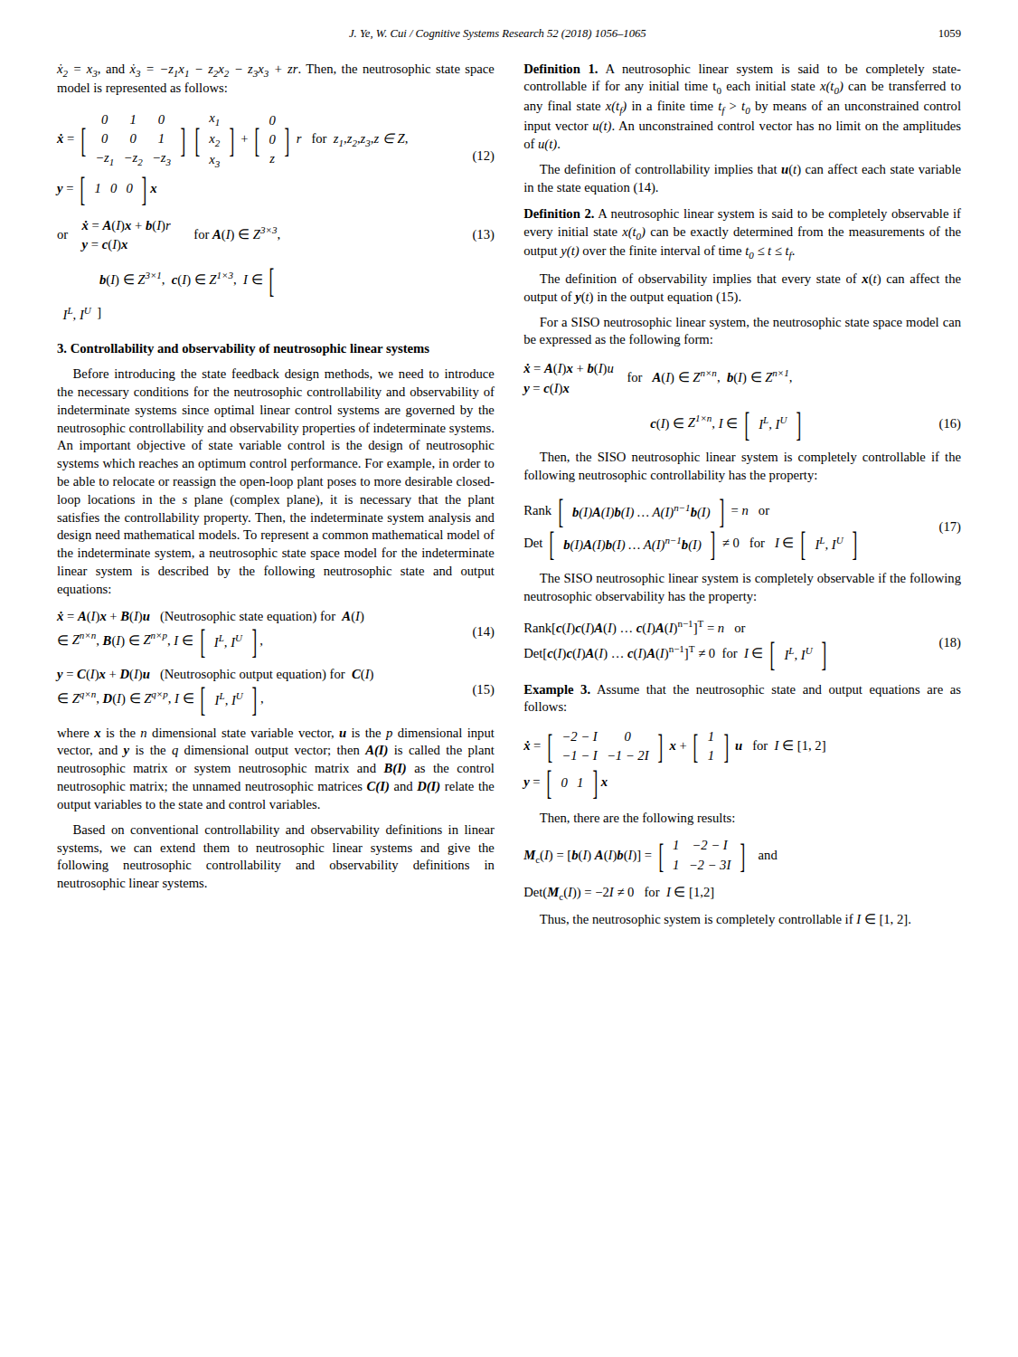J. Ye, W. Cui / Cognitive Systems Research 52 (2018) 1056–1065
1059
ẋ2 = x3, and ẋ3 = −z1x1 − z2x2 − z3x3 + zr. Then, the neutrosophic state space model is represented as follows:
ẋ = [
| 0 | 1 | 0 |
| 0 | 0 | 1 |
| −z 1 | −z 2 | −z 3 |
] [
| x 1 |
| x 2 |
| x 3 |
] + [
| 0 |
| 0 |
| z |
] r for z1,z2,z3,z ∈ Z,
y = [
| 1 | 0 | 0 |
] x
(12)
or
ẋ = A(I)x + b(I)r
y = c(I)x
for A(I) ∈ Z3×3,
(13)
b(I) ∈ Z3×1, c(I) ∈ Z1×3, I ∈ [
| I L , I U |
]
3. Controllability and observability of neutrosophic linear systems
Before introducing the state feedback design methods, we need to introduce the necessary conditions for the neutrosophic controllability and observability of indeterminate systems since optimal linear control systems are governed by the neutrosophic controllability and observability properties of indeterminate systems. An important objective of state variable control is the design of neutrosophic systems which reaches an optimum control performance. For example, in order to be able to relocate or reassign the open-loop plant poses to more desirable closed-loop locations in the s plane (complex plane), it is necessary that the plant satisfies the controllability property. Then, the indeterminate system analysis and design need mathematical models. To represent a common mathematical model of the indeterminate system, a neutrosophic state space model for the indeterminate linear system is described by the following neutrosophic state and output equations:
ẋ = A(I)x + B(I)u (Neutrosophic state equation) for A(I)
∈ Zn×n, B(I) ∈ Zn×p, I ∈ [
| I L , I U |
],
(14)
y = C(I)x + D(I)u (Neutrosophic output equation) for C(I)
∈ Zq×n, D(I) ∈ Zq×p, I ∈ [
| I L , I U |
],
(15)
where x is the n dimensional state variable vector, u is the p dimensional input vector, and y is the q dimensional output vector; then A(I) is called the plant neutrosophic matrix or system neutrosophic matrix and B(I) as the control neutrosophic matrix; the unnamed neutrosophic matrices C(I) and D(I) relate the output variables to the state and control variables.
Based on conventional controllability and observability definitions in linear systems, we can extend them to neutrosophic linear systems and give the following neutrosophic controllability and observability definitions in neutrosophic linear systems.
Definition 1. A neutrosophic linear system is said to be completely state-controllable if for any initial time t0 each initial state x(t0) can be transferred to any final state x(tf) in a finite time tf > t0 by means of an unconstrained control input vector u(t). An unconstrained control vector has no limit on the amplitudes of u(t).
The definition of controllability implies that u(t) can affect each state variable in the state equation (14).
Definition 2. A neutrosophic linear system is said to be completely observable if every initial state x(t0) can be exactly determined from the measurements of the output y(t) over the finite interval of time t0 ≤ t ≤ tf.
The definition of observability implies that every state of x(t) can affect the output of y(t) in the output equation (15).
For a SISO neutrosophic linear system, the neutrosophic state space model can be expressed as the following form:
ẋ = A(I)x + b(I)u
y = c(I)x
for A(I) ∈ Zn×n, b(I) ∈ Zn×1,
c(I) ∈ Z1×n, I ∈ [
| I L , I U |
]
(16)
Then, the SISO neutrosophic linear system is completely controllable if the following neutrosophic controllability has the property:
Rank [
| b ( I ) A ( I ) b ( I ) … A ( I ) n−1 b ( I ) |
] = n or
Det [
| b ( I ) A ( I ) b ( I ) … A ( I ) n−1 b ( I ) |
] ≠ 0 for I ∈ [
| I L , I U |
]
(17)
The SISO neutrosophic linear system is completely observable if the following neutrosophic observability has the property:
Rank[c(I)c(I)A(I) … c(I)A(I)n−1]T = n or
Det[c(I)c(I)A(I) … c(I)A(I)n−1]T ≠ 0 for I ∈ [
| I L , I U |
]
(18)
Example 3. Assume that the neutrosophic state and output equations are as follows:
ẋ = [
| −2 − I | 0 |
| −1 − I | −1 − 2I |
] x + [
| 1 |
| 1 |
] u for I ∈ [1, 2]
y = [
| 0 | 1 |
] x
Then, there are the following results:
Mc(I) = [b(I) A(I)b(I)] = [
| 1 | −2 − I |
| 1 | −2 − 3I |
] and
Det(Mc(I)) = −2I ≠ 0 for I ∈ [1,2]
Thus, the neutrosophic system is completely controllable if I ∈ [1, 2].